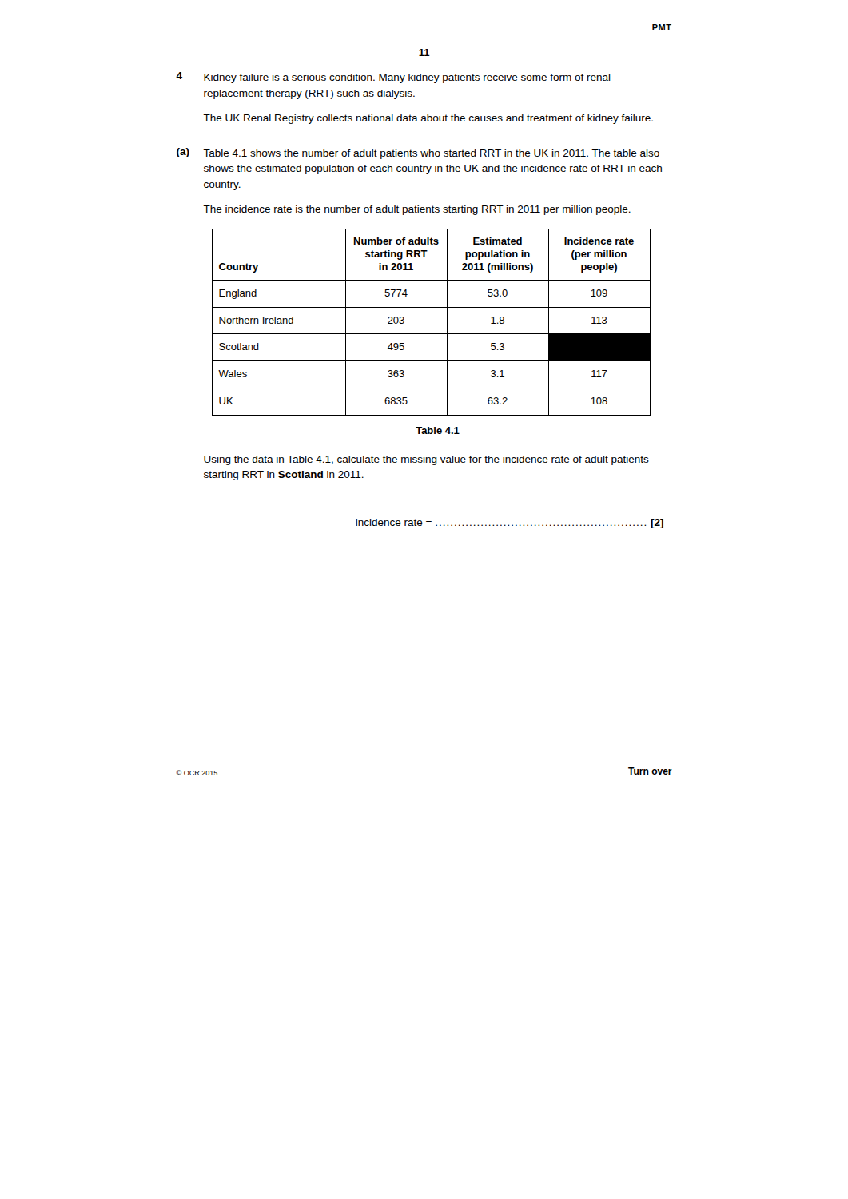PMT
11
4
Kidney failure is a serious condition. Many kidney patients receive some form of renal replacement therapy (RRT) such as dialysis.
The UK Renal Registry collects national data about the causes and treatment of kidney failure.
(a)
Table 4.1 shows the number of adult patients who started RRT in the UK in 2011. The table also shows the estimated population of each country in the UK and the incidence rate of RRT in each country.
The incidence rate is the number of adult patients starting RRT in 2011 per million people.
| Country | Number of adults starting RRT in 2011 | Estimated population in 2011 (millions) | Incidence rate (per million people) |
| --- | --- | --- | --- |
| England | 5774 | 53.0 | 109 |
| Northern Ireland | 203 | 1.8 | 113 |
| Scotland | 495 | 5.3 | |
| Wales | 363 | 3.1 | 117 |
| UK | 6835 | 63.2 | 108 |
Table 4.1
Using the data in Table 4.1, calculate the missing value for the incidence rate of adult patients starting RRT in Scotland in 2011.
incidence rate = ........................................................ [2]
© OCR 2015
Turn over